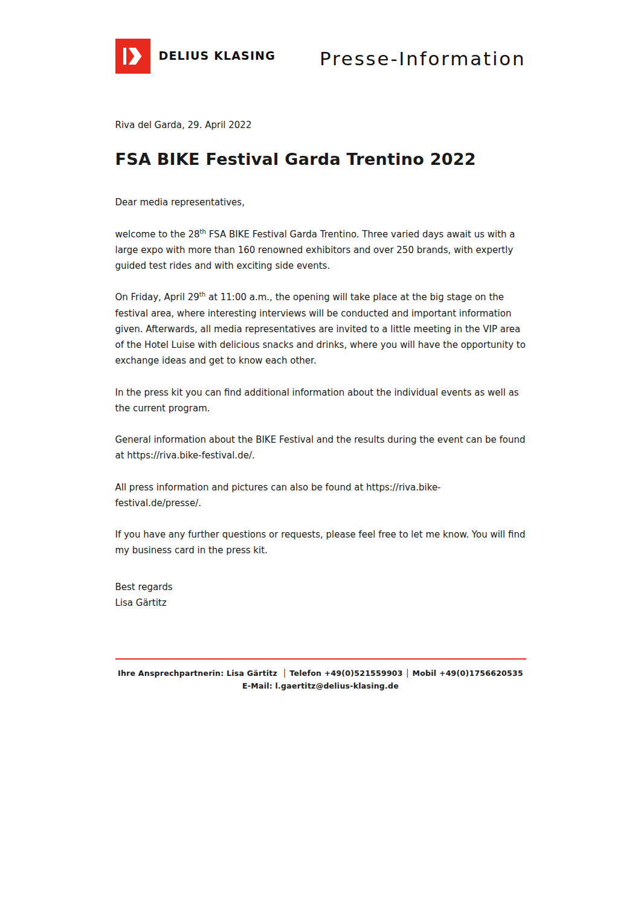DELIUS KLASING
Presse-Information
Riva del Garda, 29. April 2022
FSA BIKE Festival Garda Trentino 2022
Dear media representatives,
welcome to the 28th FSA BIKE Festival Garda Trentino. Three varied days await us with a large expo with more than 160 renowned exhibitors and over 250 brands, with expertly guided test rides and with exciting side events.
On Friday, April 29th at 11:00 a.m., the opening will take place at the big stage on the festival area, where interesting interviews will be conducted and important information given. Afterwards, all media representatives are invited to a little meeting in the VIP area of the Hotel Luise with delicious snacks and drinks, where you will have the opportunity to exchange ideas and get to know each other.
In the press kit you can find additional information about the individual events as well as the current program.
General information about the BIKE Festival and the results during the event can be found at https://riva.bike-festival.de/.
All press information and pictures can also be found at https://riva.bike-festival.de/presse/.
If you have any further questions or requests, please feel free to let me know. You will find my business card in the press kit.
Best regards
Lisa Gärtitz
Ihre Ansprechpartnerin: Lisa Gärtitz │Telefon +49(0)521559903│Mobil +49(0)1756620535
E-Mail: l.gaertitz@delius-klasing.de